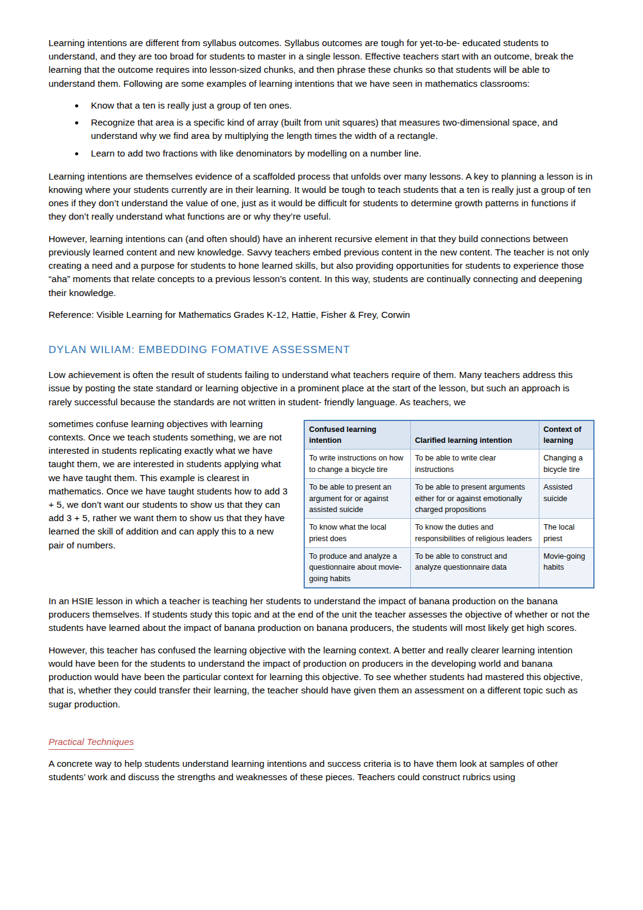Learning intentions are different from syllabus outcomes. Syllabus outcomes are tough for yet-to-be- educated students to understand, and they are too broad for students to master in a single lesson. Effective teachers start with an outcome, break the learning that the outcome requires into lesson-sized chunks, and then phrase these chunks so that students will be able to understand them. Following are some examples of learning intentions that we have seen in mathematics classrooms:
Know that a ten is really just a group of ten ones.
Recognize that area is a specific kind of array (built from unit squares) that measures two-dimensional space, and understand why we find area by multiplying the length times the width of a rectangle.
Learn to add two fractions with like denominators by modelling on a number line.
Learning intentions are themselves evidence of a scaffolded process that unfolds over many lessons. A key to planning a lesson is in knowing where your students currently are in their learning. It would be tough to teach students that a ten is really just a group of ten ones if they don’t understand the value of one, just as it would be difficult for students to determine growth patterns in functions if they don’t really understand what functions are or why they’re useful.
However, learning intentions can (and often should) have an inherent recursive element in that they build connections between previously learned content and new knowledge. Savvy teachers embed previous content in the new content. The teacher is not only creating a need and a purpose for students to hone learned skills, but also providing opportunities for students to experience those “aha” moments that relate concepts to a previous lesson’s content. In this way, students are continually connecting and deepening their knowledge.
Reference: Visible Learning for Mathematics Grades K-12, Hattie, Fisher & Frey, Corwin
Dylan Wiliam: Embedding Fomative Assessment
Low achievement is often the result of students failing to understand what teachers require of them. Many teachers address this issue by posting the state standard or learning objective in a prominent place at the start of the lesson, but such an approach is rarely successful because the standards are not written in student- friendly language. As teachers, we
| Confused learning intention | Clarified learning intention | Context of learning |
| --- | --- | --- |
| To write instructions on how to change a bicycle tire | To be able to write clear instructions | Changing a bicycle tire |
| To be able to present an argument for or against assisted suicide | To be able to present arguments either for or against emotionally charged propositions | Assisted suicide |
| To know what the local priest does | To know the duties and responsibilities of religious leaders | The local priest |
| To produce and analyze a questionnaire about movie-going habits | To be able to construct and analyze questionnaire data | Movie-going habits |
sometimes confuse learning objectives with learning contexts. Once we teach students something, we are not interested in students replicating exactly what we have taught them, we are interested in students applying what we have taught them. This example is clearest in mathematics. Once we have taught students how to add 3 + 5, we don’t want our students to show us that they can add 3 + 5, rather we want them to show us that they have learned the skill of addition and can apply this to a new pair of numbers.
In an HSIE lesson in which a teacher is teaching her students to understand the impact of banana production on the banana producers themselves. If students study this topic and at the end of the unit the teacher assesses the objective of whether or not the students have learned about the impact of banana production on banana producers, the students will most likely get high scores.
However, this teacher has confused the learning objective with the learning context. A better and really clearer learning intention would have been for the students to understand the impact of production on producers in the developing world and banana production would have been the particular context for learning this objective. To see whether students had mastered this objective, that is, whether they could transfer their learning, the teacher should have given them an assessment on a different topic such as sugar production.
Practical Techniques
A concrete way to help students understand learning intentions and success criteria is to have them look at samples of other students’ work and discuss the strengths and weaknesses of these pieces. Teachers could construct rubrics using